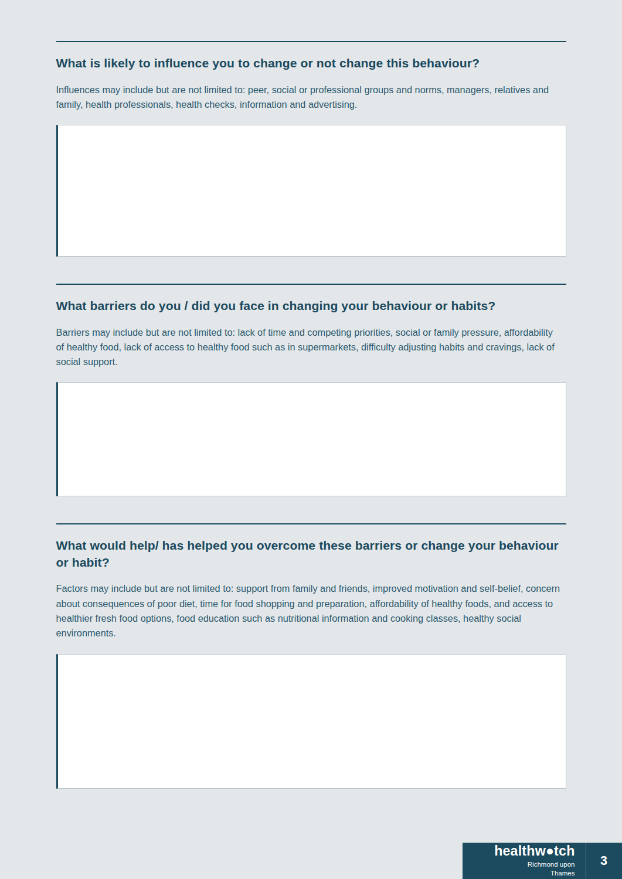What is likely to influence you to change or not change this behaviour?
Influences may include but are not limited to: peer, social or professional groups and norms, managers, relatives and family, health professionals, health checks, information and advertising.
What barriers do you / did you face in changing your behaviour or habits?
Barriers may include but are not limited to: lack of time and competing priorities, social or family pressure, affordability of healthy food, lack of access to healthy food such as in supermarkets, difficulty adjusting habits and cravings, lack of social support.
What would help/ has helped you overcome these barriers or change your behaviour or habit?
Factors may include but are not limited to: support from family and friends, improved motivation and self-belief, concern about consequences of poor diet, time for food shopping and preparation, affordability of healthy foods, and access to healthier fresh food options, food education such as nutritional information and cooking classes, healthy social environments.
healthw●tch Richmond upon
Thames
3